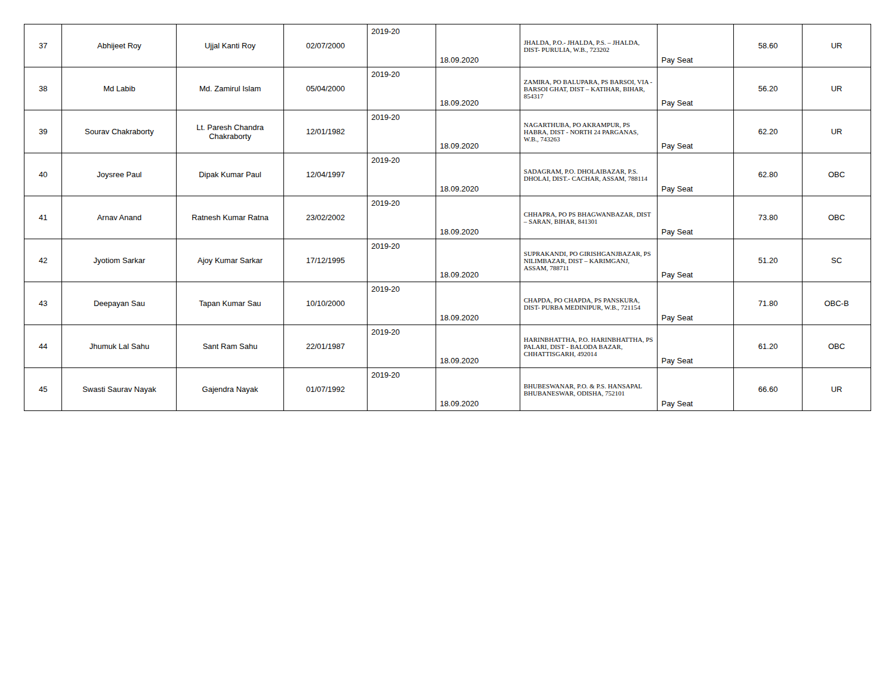| 37 | Abhijeet Roy | Ujjal Kanti Roy | 02/07/2000 | 2019-20 | 18.09.2020 | JHALDA, P.O.- JHALDA, P.S. – JHALDA, DIST- PURULIA, W.B., 723202 | Pay Seat | 58.60 | UR |
| 38 | Md Labib | Md. Zamirul Islam | 05/04/2000 | 2019-20 | 18.09.2020 | ZAMIRA, PO BALUPARA, PS BARSOI, VIA - BARSOI GHAT, DIST – KATIHAR, BIHAR, 854317 | Pay Seat | 56.20 | UR |
| 39 | Sourav Chakraborty | Lt. Paresh Chandra Chakraborty | 12/01/1982 | 2019-20 | 18.09.2020 | NAGARTHUBA, PO AKRAMPUR, PS HABRA, DIST - NORTH 24 PARGANAS, W.B., 743263 | Pay Seat | 62.20 | UR |
| 40 | Joysree Paul | Dipak Kumar Paul | 12/04/1997 | 2019-20 | 18.09.2020 | SADAGRAM, P.O. DHOLAIBAZAR, P.S. DHOLAI, DIST.- CACHAR, ASSAM, 788114 | Pay Seat | 62.80 | OBC |
| 41 | Arnav Anand | Ratnesh Kumar Ratna | 23/02/2002 | 2019-20 | 18.09.2020 | CHHAPRA, PO PS BHAGWANBAZAR, DIST – SARAN, BIHAR, 841301 | Pay Seat | 73.80 | OBC |
| 42 | Jyotiom Sarkar | Ajoy Kumar Sarkar | 17/12/1995 | 2019-20 | 18.09.2020 | SUPRAKANDI, PO GIRISHGANJBAZAR, PS NILIMBAZAR, DIST – KARIMGANJ, ASSAM, 788711 | Pay Seat | 51.20 | SC |
| 43 | Deepayan Sau | Tapan Kumar Sau | 10/10/2000 | 2019-20 | 18.09.2020 | CHAPDA, PO CHAPDA, PS PANSKURA, DIST- PURBA MEDINIPUR, W.B., 721154 | Pay Seat | 71.80 | OBC-B |
| 44 | Jhumuk Lal Sahu | Sant Ram Sahu | 22/01/1987 | 2019-20 | 18.09.2020 | HARINBHATTHA, P.O. HARINBHATTHA, PS PALARI, DIST - BALODA BAZAR, CHHATTISGARH, 492014 | Pay Seat | 61.20 | OBC |
| 45 | Swasti Saurav Nayak | Gajendra Nayak | 01/07/1992 | 2019-20 | 18.09.2020 | BHUBESWANAR, P.O. & P.S. HANSAPAL BHUBANESWAR, ODISHA, 752101 | Pay Seat | 66.60 | UR |